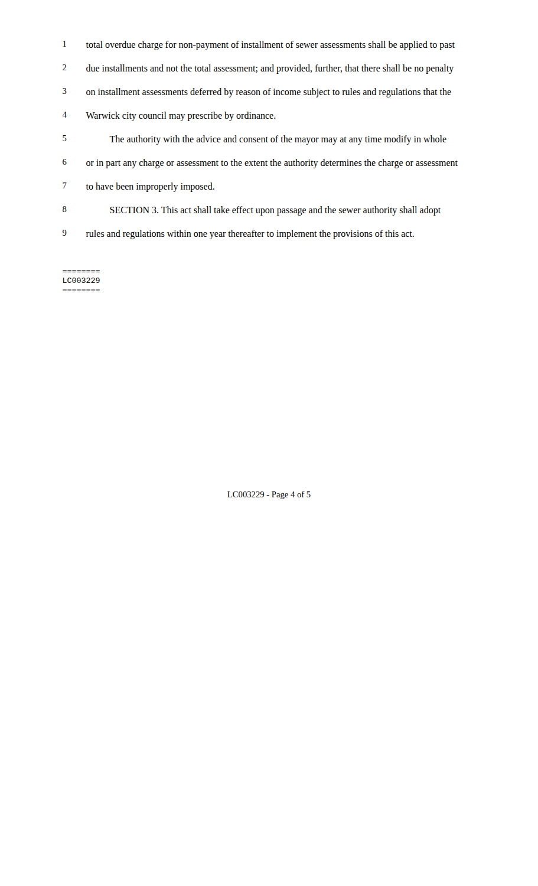1
total overdue charge for non-payment of installment of sewer assessments shall be applied to past
2
due installments and not the total assessment; and provided, further, that there shall be no penalty
3
on installment assessments deferred by reason of income subject to rules and regulations that the
4
Warwick city council may prescribe by ordinance.
5
The authority with the advice and consent of the mayor may at any time modify in whole
6
or in part any charge or assessment to the extent the authority determines the charge or assessment
7
to have been improperly imposed.
8
SECTION 3. This act shall take effect upon passage and the sewer authority shall adopt
9
rules and regulations within one year thereafter to implement the provisions of this act.
========
LC003229
========
LC003229 - Page 4 of 5